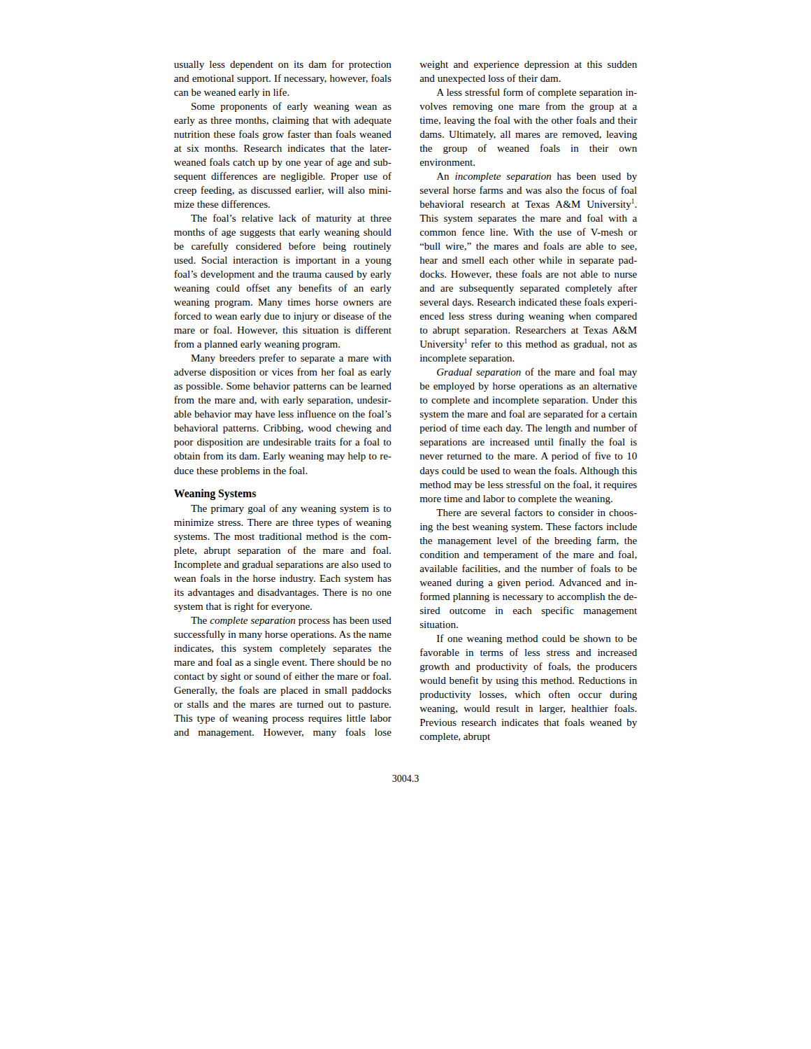usually less dependent on its dam for protection and emotional support. If necessary, however, foals can be weaned early in life.
Some proponents of early weaning wean as early as three months, claiming that with adequate nutrition these foals grow faster than foals weaned at six months. Research indicates that the later-weaned foals catch up by one year of age and subsequent differences are negligible. Proper use of creep feeding, as discussed earlier, will also minimize these differences.
The foal’s relative lack of maturity at three months of age suggests that early weaning should be carefully considered before being routinely used. Social interaction is important in a young foal’s development and the trauma caused by early weaning could offset any benefits of an early weaning program. Many times horse owners are forced to wean early due to injury or disease of the mare or foal. However, this situation is different from a planned early weaning program.
Many breeders prefer to separate a mare with adverse disposition or vices from her foal as early as possible. Some behavior patterns can be learned from the mare and, with early separation, undesirable behavior may have less influence on the foal’s behavioral patterns. Cribbing, wood chewing and poor disposition are undesirable traits for a foal to obtain from its dam. Early weaning may help to reduce these problems in the foal.
Weaning Systems
The primary goal of any weaning system is to minimize stress. There are three types of weaning systems. The most traditional method is the complete, abrupt separation of the mare and foal. Incomplete and gradual separations are also used to wean foals in the horse industry. Each system has its advantages and disadvantages. There is no one system that is right for everyone.
The complete separation process has been used successfully in many horse operations. As the name indicates, this system completely separates the mare and foal as a single event. There should be no contact by sight or sound of either the mare or foal. Generally, the foals are placed in small paddocks or stalls and the mares are turned out to pasture. This type of weaning process requires little labor and management. However, many foals lose weight and experience depression at this sudden and unexpected loss of their dam.
A less stressful form of complete separation involves removing one mare from the group at a time, leaving the foal with the other foals and their dams. Ultimately, all mares are removed, leaving the group of weaned foals in their own environment.
An incomplete separation has been used by several horse farms and was also the focus of foal behavioral research at Texas A&M University1. This system separates the mare and foal with a common fence line. With the use of V-mesh or “bull wire,” the mares and foals are able to see, hear and smell each other while in separate paddocks. However, these foals are not able to nurse and are subsequently separated completely after several days. Research indicated these foals experienced less stress during weaning when compared to abrupt separation. Researchers at Texas A&M University1 refer to this method as gradual, not as incomplete separation.
Gradual separation of the mare and foal may be employed by horse operations as an alternative to complete and incomplete separation. Under this system the mare and foal are separated for a certain period of time each day. The length and number of separations are increased until finally the foal is never returned to the mare. A period of five to 10 days could be used to wean the foals. Although this method may be less stressful on the foal, it requires more time and labor to complete the weaning.
There are several factors to consider in choosing the best weaning system. These factors include the management level of the breeding farm, the condition and temperament of the mare and foal, available facilities, and the number of foals to be weaned during a given period. Advanced and informed planning is necessary to accomplish the desired outcome in each specific management situation.
If one weaning method could be shown to be favorable in terms of less stress and increased growth and productivity of foals, the producers would benefit by using this method. Reductions in productivity losses, which often occur during weaning, would result in larger, healthier foals. Previous research indicates that foals weaned by complete, abrupt
3004.3